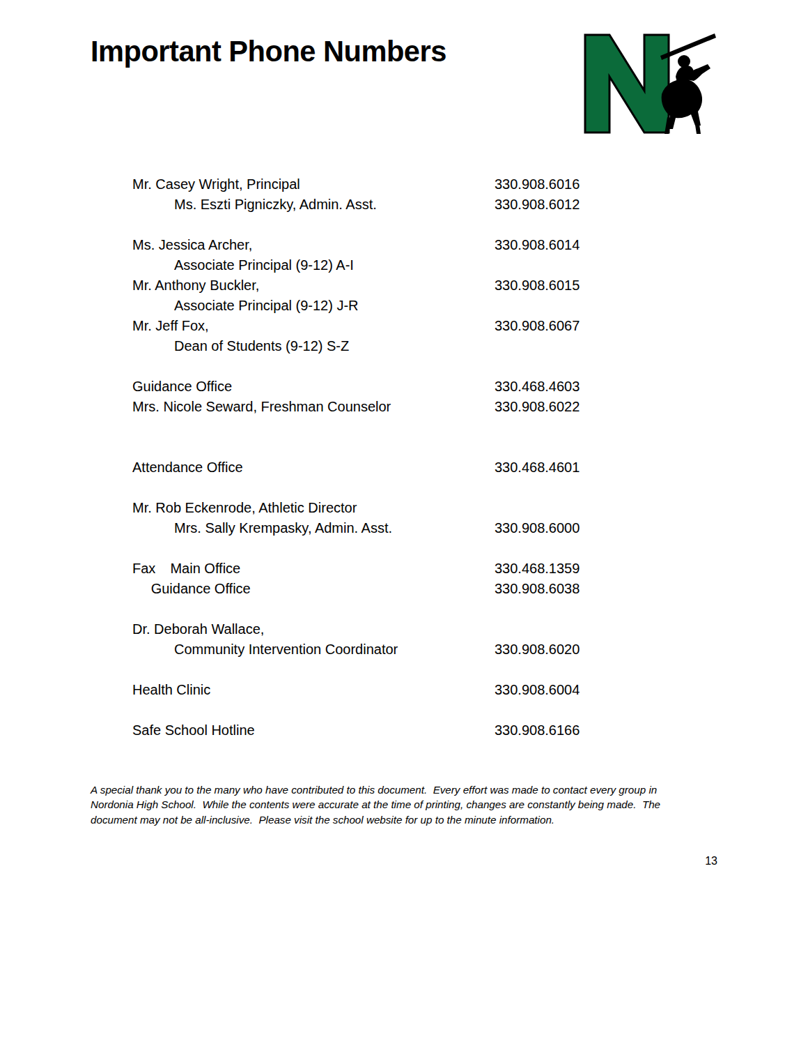Important Phone Numbers
| Mr. Casey Wright, Principal | 330.908.6016 |
| Ms. Eszti Pigniczky, Admin. Asst. | 330.908.6012 |
| Ms. Jessica Archer, | 330.908.6014 |
| Associate Principal (9-12) A-I | |
| Mr. Anthony Buckler, | 330.908.6015 |
| Associate Principal (9-12) J-R | |
| Mr. Jeff Fox, | 330.908.6067 |
| Dean of Students (9-12) S-Z | |
| Guidance Office | 330.468.4603 |
| Mrs. Nicole Seward, Freshman Counselor | 330.908.6022 |
| Attendance Office | 330.468.4601 |
| Mr. Rob Eckenrode, Athletic Director | |
| Mrs. Sally Krempasky, Admin. Asst. | 330.908.6000 |
| Fax Main Office | 330.468.1359 |
| Guidance Office | 330.908.6038 |
| Dr. Deborah Wallace, | |
| Community Intervention Coordinator | 330.908.6020 |
| Health Clinic | 330.908.6004 |
| Safe School Hotline | 330.908.6166 |
A special thank you to the many who have contributed to this document. Every effort was made to contact every group in Nordonia High School. While the contents were accurate at the time of printing, changes are constantly being made. The document may not be all-inclusive. Please visit the school website for up to the minute information.
13